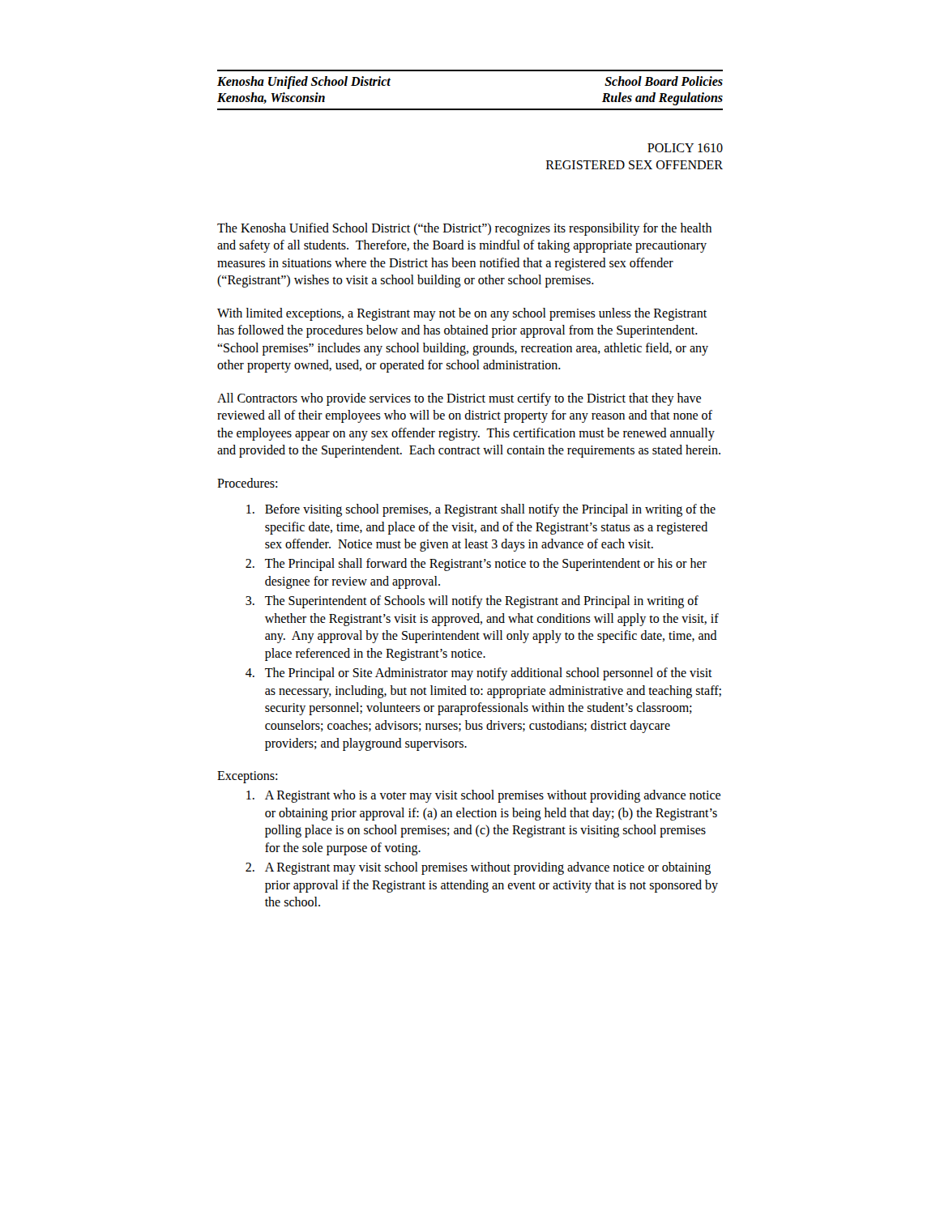Kenosha Unified School District
Kenosha, Wisconsin
School Board Policies
Rules and Regulations
POLICY 1610
REGISTERED SEX OFFENDER
The Kenosha Unified School District (“the District”) recognizes its responsibility for the health and safety of all students. Therefore, the Board is mindful of taking appropriate precautionary measures in situations where the District has been notified that a registered sex offender (“Registrant”) wishes to visit a school building or other school premises.
With limited exceptions, a Registrant may not be on any school premises unless the Registrant has followed the procedures below and has obtained prior approval from the Superintendent. “School premises” includes any school building, grounds, recreation area, athletic field, or any other property owned, used, or operated for school administration.
All Contractors who provide services to the District must certify to the District that they have reviewed all of their employees who will be on district property for any reason and that none of the employees appear on any sex offender registry. This certification must be renewed annually and provided to the Superintendent. Each contract will contain the requirements as stated herein.
Procedures:
Before visiting school premises, a Registrant shall notify the Principal in writing of the specific date, time, and place of the visit, and of the Registrant’s status as a registered sex offender. Notice must be given at least 3 days in advance of each visit.
The Principal shall forward the Registrant’s notice to the Superintendent or his or her designee for review and approval.
The Superintendent of Schools will notify the Registrant and Principal in writing of whether the Registrant’s visit is approved, and what conditions will apply to the visit, if any. Any approval by the Superintendent will only apply to the specific date, time, and place referenced in the Registrant’s notice.
The Principal or Site Administrator may notify additional school personnel of the visit as necessary, including, but not limited to: appropriate administrative and teaching staff; security personnel; volunteers or paraprofessionals within the student’s classroom; counselors; coaches; advisors; nurses; bus drivers; custodians; district daycare providers; and playground supervisors.
Exceptions:
A Registrant who is a voter may visit school premises without providing advance notice or obtaining prior approval if: (a) an election is being held that day; (b) the Registrant’s polling place is on school premises; and (c) the Registrant is visiting school premises for the sole purpose of voting.
A Registrant may visit school premises without providing advance notice or obtaining prior approval if the Registrant is attending an event or activity that is not sponsored by the school.